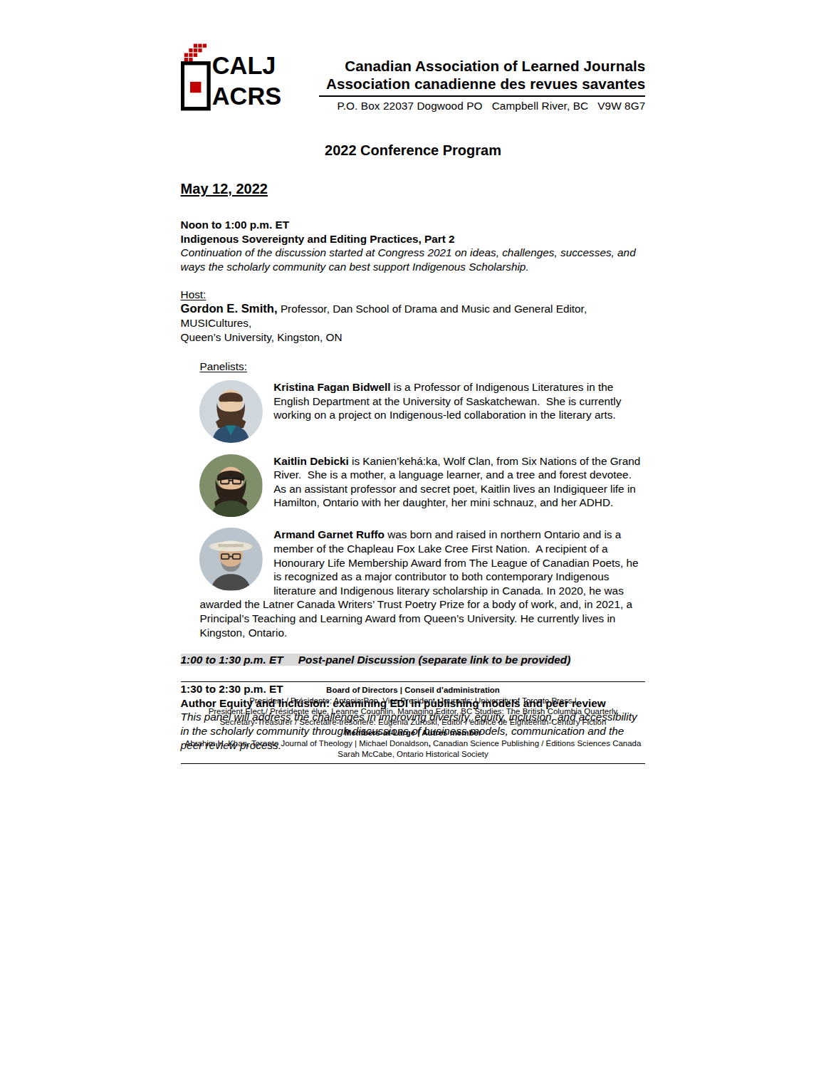CALJ ACRS
Canadian Association of Learned Journals
Association canadienne des revues savantes
P.O. Box 22037 Dogwood PO Campbell River, BC V9W 8G7
2022 Conference Program
May 12, 2022
Noon to 1:00 p.m. ET
Indigenous Sovereignty and Editing Practices, Part 2
Continuation of the discussion started at Congress 2021 on ideas, challenges, successes, and ways the scholarly community can best support Indigenous Scholarship.
Host:
Gordon E. Smith, Professor, Dan School of Drama and Music and General Editor, MUSICultures,
Queen’s University, Kingston, ON
Panelists:
Kristina Fagan Bidwell is a Professor of Indigenous Literatures in the English Department at the University of Saskatchewan. She is currently working on a project on Indigenous-led collaboration in the literary arts.
Kaitlin Debicki is Kanien’kehá:ka, Wolf Clan, from Six Nations of the Grand River. She is a mother, a language learner, and a tree and forest devotee. As an assistant professor and secret poet, Kaitlin lives an Indigiqueer life in Hamilton, Ontario with her daughter, her mini schnauz, and her ADHD.
Armand Garnet Ruffo was born and raised in northern Ontario and is a member of the Chapleau Fox Lake Cree First Nation. A recipient of a Honourary Life Membership Award from The League of Canadian Poets, he is recognized as a major contributor to both contemporary Indigenous literature and Indigenous literary scholarship in Canada. In 2020, he was awarded the Latner Canada Writers’ Trust Poetry Prize for a body of work, and, in 2021, a Principal’s Teaching and Learning Award from Queen’s University. He currently lives in Kingston, Ontario.
1:00 to 1:30 p.m. ET Post-panel Discussion (separate link to be provided)
1:30 to 2:30 p.m. ET
Author Equity and Inclusion: examining EDI in publishing models and peer review
This panel will address the challenges in improving diversity, equity, inclusion, and accessibility in the scholarly community through discussions of business models, communication and the peer review process.
Board of Directors | Conseil d’administration
President / Présidente: Antonia Pop, Vice President, Journals: University of Toronto Press |
President Elect / Présidente élue, Leanne Coughlin, Managing Editor, BC Studies: The British Columbia Quarterly
Secretary-Treasurer / Secrétaire-trésorière: Eugenia Zuroski, Editor / éditrice de Eighteenth-Century Fiction
Members-at-Large | Autres member
Abrahim H. Khan, Toronto Journal of Theology | Michael Donaldson, Canadian Science Publishing / Éditions Sciences Canada
Sarah McCabe, Ontario Historical Society